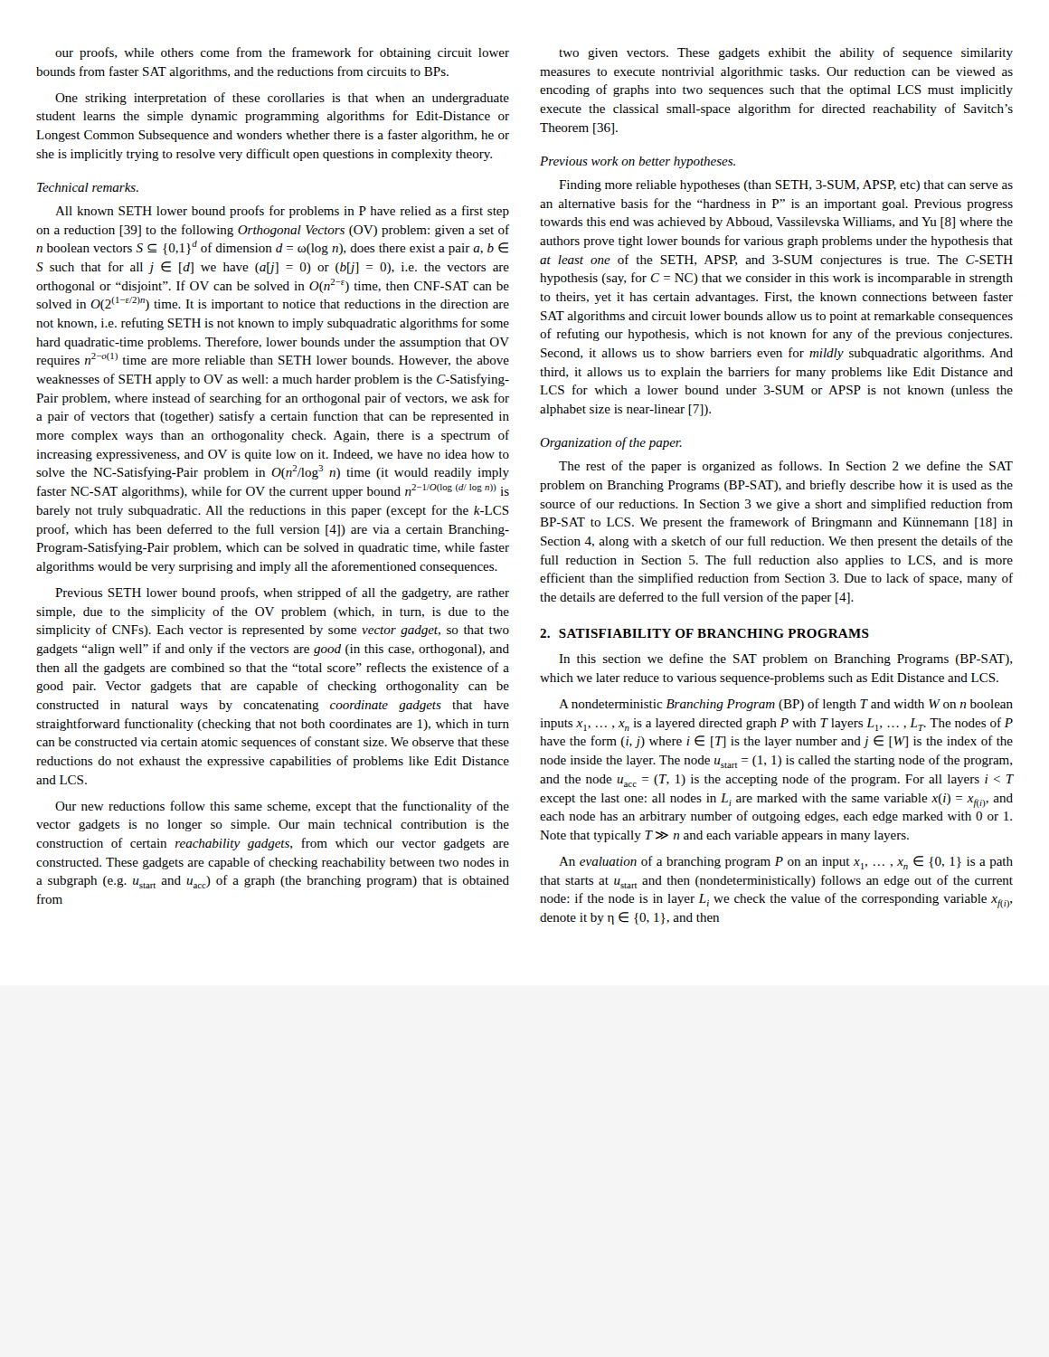our proofs, while others come from the framework for obtaining circuit lower bounds from faster SAT algorithms, and the reductions from circuits to BPs.
One striking interpretation of these corollaries is that when an undergraduate student learns the simple dynamic programming algorithms for Edit-Distance or Longest Common Subsequence and wonders whether there is a faster algorithm, he or she is implicitly trying to resolve very difficult open questions in complexity theory.
Technical remarks.
All known SETH lower bound proofs for problems in P have relied as a first step on a reduction [39] to the following Orthogonal Vectors (OV) problem: given a set of n boolean vectors S ⊆ {0,1}d of dimension d = ω(log n), does there exist a pair a, b ∈ S such that for all j ∈ [d] we have (a[j] = 0) or (b[j] = 0), i.e. the vectors are orthogonal or “disjoint”. If OV can be solved in O(n2−ε) time, then CNF-SAT can be solved in O(2(1−ε/2)n) time. It is important to notice that reductions in the direction are not known, i.e. refuting SETH is not known to imply subquadratic algorithms for some hard quadratic-time problems. Therefore, lower bounds under the assumption that OV requires n2−o(1) time are more reliable than SETH lower bounds. However, the above weaknesses of SETH apply to OV as well: a much harder problem is the C-Satisfying-Pair problem, where instead of searching for an orthogonal pair of vectors, we ask for a pair of vectors that (together) satisfy a certain function that can be represented in more complex ways than an orthogonality check. Again, there is a spectrum of increasing expressiveness, and OV is quite low on it. Indeed, we have no idea how to solve the NC-Satisfying-Pair problem in O(n2/log3 n) time (it would readily imply faster NC-SAT algorithms), while for OV the current upper bound n2−1/O(log (d/ log n)) is barely not truly subquadratic. All the reductions in this paper (except for the k-LCS proof, which has been deferred to the full version [4]) are via a certain Branching-Program-Satisfying-Pair problem, which can be solved in quadratic time, while faster algorithms would be very surprising and imply all the aforementioned consequences.
Previous SETH lower bound proofs, when stripped of all the gadgetry, are rather simple, due to the simplicity of the OV problem (which, in turn, is due to the simplicity of CNFs). Each vector is represented by some vector gadget, so that two gadgets “align well” if and only if the vectors are good (in this case, orthogonal), and then all the gadgets are combined so that the “total score” reflects the existence of a good pair. Vector gadgets that are capable of checking orthogonality can be constructed in natural ways by concatenating coordinate gadgets that have straightforward functionality (checking that not both coordinates are 1), which in turn can be constructed via certain atomic sequences of constant size. We observe that these reductions do not exhaust the expressive capabilities of problems like Edit Distance and LCS.
Our new reductions follow this same scheme, except that the functionality of the vector gadgets is no longer so simple. Our main technical contribution is the construction of certain reachability gadgets, from which our vector gadgets are constructed. These gadgets are capable of checking reachability between two nodes in a subgraph (e.g. ustart and uacc) of a graph (the branching program) that is obtained from
two given vectors. These gadgets exhibit the ability of sequence similarity measures to execute nontrivial algorithmic tasks. Our reduction can be viewed as encoding of graphs into two sequences such that the optimal LCS must implicitly execute the classical small-space algorithm for directed reachability of Savitch’s Theorem [36].
Previous work on better hypotheses.
Finding more reliable hypotheses (than SETH, 3-SUM, APSP, etc) that can serve as an alternative basis for the “hardness in P” is an important goal. Previous progress towards this end was achieved by Abboud, Vassilevska Williams, and Yu [8] where the authors prove tight lower bounds for various graph problems under the hypothesis that at least one of the SETH, APSP, and 3-SUM conjectures is true. The C-SETH hypothesis (say, for C = NC) that we consider in this work is incomparable in strength to theirs, yet it has certain advantages. First, the known connections between faster SAT algorithms and circuit lower bounds allow us to point at remarkable consequences of refuting our hypothesis, which is not known for any of the previous conjectures. Second, it allows us to show barriers even for mildly subquadratic algorithms. And third, it allows us to explain the barriers for many problems like Edit Distance and LCS for which a lower bound under 3-SUM or APSP is not known (unless the alphabet size is near-linear [7]).
Organization of the paper.
The rest of the paper is organized as follows. In Section 2 we define the SAT problem on Branching Programs (BP-SAT), and briefly describe how it is used as the source of our reductions. In Section 3 we give a short and simplified reduction from BP-SAT to LCS. We present the framework of Bringmann and Künnemann [18] in Section 4, along with a sketch of our full reduction. We then present the details of the full reduction in Section 5. The full reduction also applies to LCS, and is more efficient than the simplified reduction from Section 3. Due to lack of space, many of the details are deferred to the full version of the paper [4].
2. SATISFIABILITY OF BRANCHING PROGRAMS
In this section we define the SAT problem on Branching Programs (BP-SAT), which we later reduce to various sequence-problems such as Edit Distance and LCS.
A nondeterministic Branching Program (BP) of length T and width W on n boolean inputs x1, … , xn is a layered directed graph P with T layers L1, … , LT. The nodes of P have the form (i, j) where i ∈ [T] is the layer number and j ∈ [W] is the index of the node inside the layer. The node ustart = (1, 1) is called the starting node of the program, and the node uacc = (T, 1) is the accepting node of the program. For all layers i < T except the last one: all nodes in Li are marked with the same variable x(i) = xf(i), and each node has an arbitrary number of outgoing edges, each edge marked with 0 or 1. Note that typically T ≫ n and each variable appears in many layers.
An evaluation of a branching program P on an input x1, … , xn ∈ {0, 1} is a path that starts at ustart and then (nondeterministically) follows an edge out of the current node: if the node is in layer Li we check the value of the corresponding variable xf(i), denote it by η ∈ {0, 1}, and then